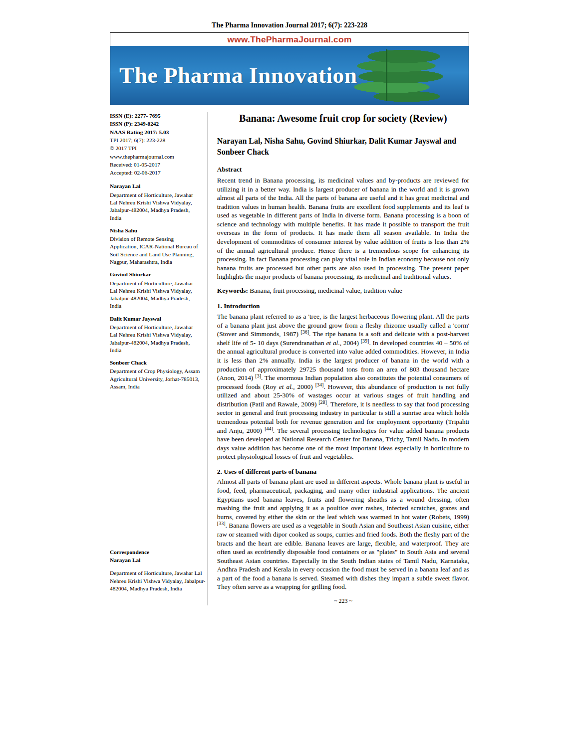The Pharma Innovation Journal 2017; 6(7): 223-228
www.ThePharmaJournal.com
The Pharma Innovation
ISSN (E): 2277- 7695
ISSN (P): 2349-8242
NAAS Rating 2017: 5.03
TPI 2017; 6(7): 223-228
© 2017 TPI
www.thepharmajournal.com
Received: 01-05-2017
Accepted: 02-06-2017
Narayan Lal
Department of Horticulture, Jawahar Lal Nehreu Krishi Vishwa Vidyalay, Jabalpur-482004, Madhya Pradesh, India
Nisha Sahu
Division of Remote Sensing Application, ICAR-National Bureau of Soil Science and Land Use Planning, Nagpur, Maharashtra, India
Govind Shiurkar
Department of Horticulture, Jawahar Lal Nehreu Krishi Vishwa Vidyalay, Jabalpur-482004, Madhya Pradesh, India
Dalit Kumar Jayswal
Department of Horticulture, Jawahar Lal Nehreu Krishi Vishwa Vidyalay, Jabalpur-482004, Madhya Pradesh, India
Sonbeer Chack
Department of Crop Physiology, Assam Agricultural University, Jorhat-785013, Assam, India
Correspondence
Narayan Lal
Department of Horticulture, Jawahar Lal Nehreu Krishi Vishwa Vidyalay, Jabalpur-482004, Madhya Pradesh, India
Banana: Awesome fruit crop for society (Review)
Narayan Lal, Nisha Sahu, Govind Shiurkar, Dalit Kumar Jayswal and Sonbeer Chack
Abstract
Recent trend in Banana processing, its medicinal values and by-products are reviewed for utilizing it in a better way. India is largest producer of banana in the world and it is grown almost all parts of the India. All the parts of banana are useful and it has great medicinal and tradition values in human health. Banana fruits are excellent food supplements and its leaf is used as vegetable in different parts of India in diverse form. Banana processing is a boon of science and technology with multiple benefits. It has made it possible to transport the fruit overseas in the form of products. It has made them all season available. In India the development of commodities of consumer interest by value addition of fruits is less than 2% of the annual agricultural produce. Hence there is a tremendous scope for enhancing its processing. In fact Banana processing can play vital role in Indian economy because not only banana fruits are processed but other parts are also used in processing. The present paper highlights the major products of banana processing, its medicinal and traditional values.
Keywords: Banana, fruit processing, medicinal value, tradition value
1. Introduction
The banana plant referred to as a 'tree, is the largest herbaceous flowering plant. All the parts of a banana plant just above the ground grow from a fleshy rhizome usually called a 'corm' (Stover and Simmonds, 1987) [36]. The ripe banana is a soft and delicate with a post-harvest shelf life of 5- 10 days (Surendranathan et al., 2004) [39]. In developed countries 40 – 50% of the annual agricultural produce is converted into value added commodities. However, in India it is less than 2% annually. India is the largest producer of banana in the world with a production of approximately 29725 thousand tons from an area of 803 thousand hectare (Anon, 2014) [3]. The enormous Indian population also constitutes the potential consumers of processed foods (Roy et al., 2000) [34]. However, this abundance of production is not fully utilized and about 25-30% of wastages occur at various stages of fruit handling and distribution (Patil and Rawale, 2009) [28]. Therefore, it is needless to say that food processing sector in general and fruit processing industry in particular is still a sunrise area which holds tremendous potential both for revenue generation and for employment opportunity (Tripahti and Anju, 2000) [44]. The several processing technologies for value added banana products have been developed at National Research Center for Banana, Trichy, Tamil Nadu. In modern days value addition has become one of the most important ideas especially in horticulture to protect physiological losses of fruit and vegetables.
2. Uses of different parts of banana
Almost all parts of banana plant are used in different aspects. Whole banana plant is useful in food, feed, pharmaceutical, packaging, and many other industrial applications. The ancient Egyptians used banana leaves, fruits and flowering sheaths as a wound dressing, often mashing the fruit and applying it as a poultice over rashes, infected scratches, grazes and burns, covered by either the skin or the leaf which was warmed in hot water (Robets, 1999) [33]. Banana flowers are used as a vegetable in South Asian and Southeast Asian cuisine, either raw or steamed with dipor cooked as soups, curries and fried foods. Both the fleshy part of the bracts and the heart are edible. Banana leaves are large, flexible, and waterproof. They are often used as ecofriendly disposable food containers or as "plates" in South Asia and several Southeast Asian countries. Especially in the South Indian states of Tamil Nadu, Karnataka, Andhra Pradesh and Kerala in every occasion the food must be served in a banana leaf and as a part of the food a banana is served. Steamed with dishes they impart a subtle sweet flavor. They often serve as a wrapping for grilling food.
~ 223 ~